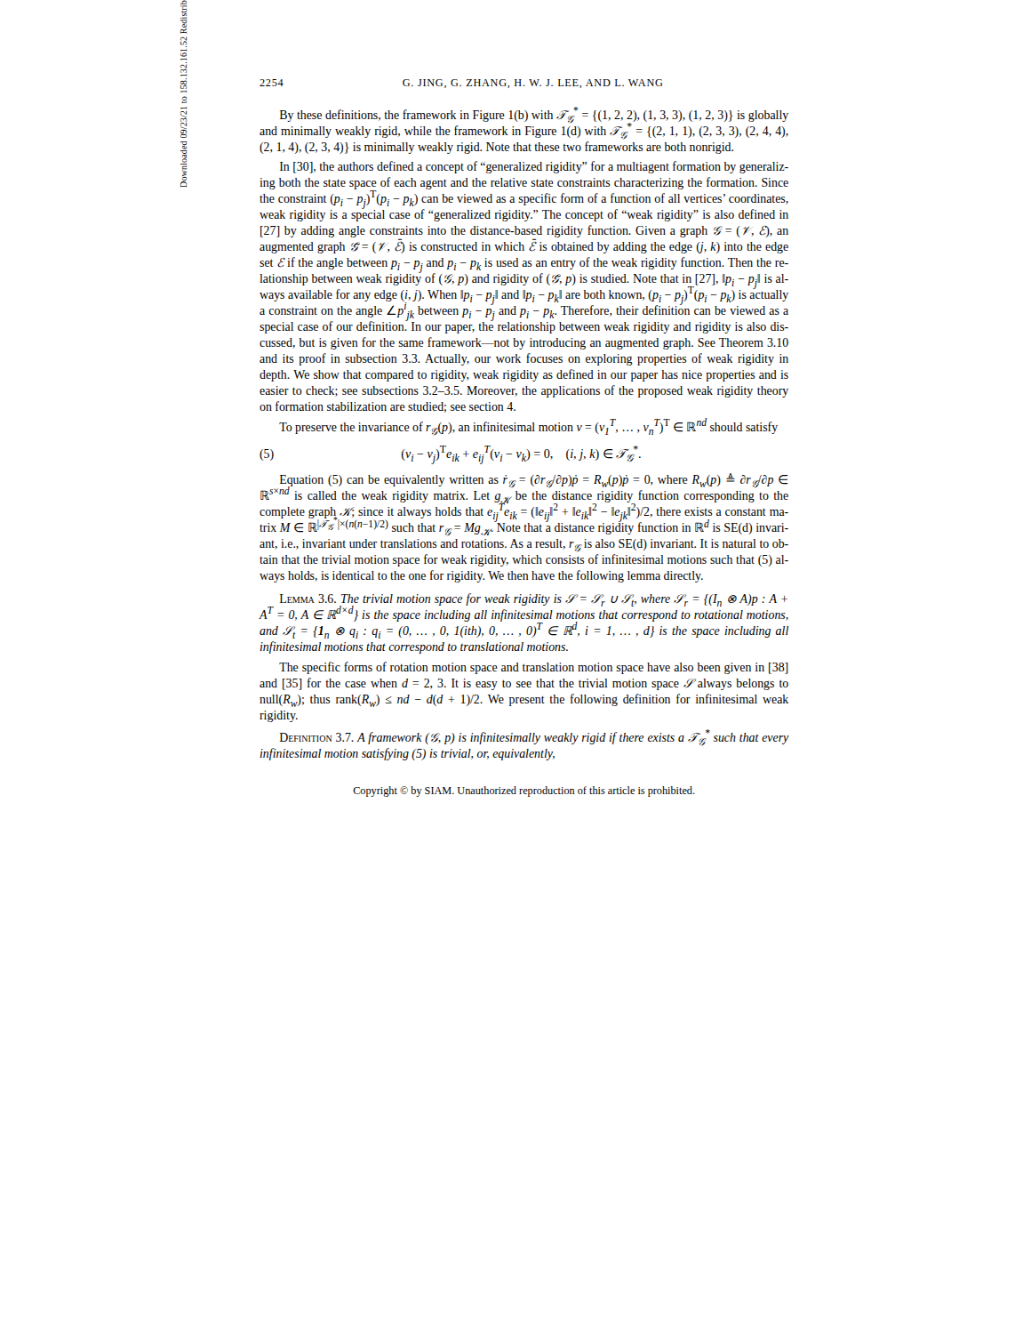Downloaded 09/23/21 to 158.132.161.52 Redistribution subject to SIAM license or copyright; see https://epubs.siam.org/page/terms
2254 G. JING, G. ZHANG, H. W. J. LEE, AND L. WANG
By these definitions, the framework in Figure 1(b) with 𝒯𝒢* = {(1, 2, 2), (1, 3, 3), (1, 2, 3)} is globally and minimally weakly rigid, while the framework in Figure 1(d) with 𝒯𝒢* = {(2, 1, 1), (2, 3, 3), (2, 4, 4), (2, 1, 4), (2, 3, 4)} is minimally weakly rigid. Note that these two frameworks are both nonrigid.
In [30], the authors defined a concept of “generalized rigidity” for a multiagent formation by generalizing both the state space of each agent and the relative state constraints characterizing the formation. Since the constraint (pi − pj)T(pi − pk) can be viewed as a specific form of a function of all vertices’ coordinates, weak rigidity is a special case of “generalized rigidity.” The concept of “weak rigidity” is also defined in [27] by adding angle constraints into the distance-based rigidity function. Given a graph 𝒢 = (𝒱, ℰ), an augmented graph 𝒢̄ = (𝒱, ℰ̄) is constructed in which ℰ̄ is obtained by adding the edge (j, k) into the edge set ℰ if the angle between pi − pj and pi − pk is used as an entry of the weak rigidity function. Then the relationship between weak rigidity of (𝒢, p) and rigidity of (𝒢̄, p) is studied. Note that in [27], ‖pi − pj‖ is always available for any edge (i, j). When ‖pi − pj‖ and ‖pi − pk‖ are both known, (pi − pj)T(pi − pk) is actually a constraint on the angle ∠pijk between pi − pj and pi − pk. Therefore, their definition can be viewed as a special case of our definition. In our paper, the relationship between weak rigidity and rigidity is also discussed, but is given for the same framework—not by introducing an augmented graph. See Theorem 3.10 and its proof in subsection 3.3. Actually, our work focuses on exploring properties of weak rigidity in depth. We show that compared to rigidity, weak rigidity as defined in our paper has nice properties and is easier to check; see subsections 3.2–3.5. Moreover, the applications of the proposed weak rigidity theory on formation stabilization are studied; see section 4.
To preserve the invariance of r𝒢(p), an infinitesimal motion v = (v1T, … , vnT)T ∈ ℝnd should satisfy
(5)
(vi − vj)Teik + eijT(vi − vk) = 0, (i, j, k) ∈ 𝒯𝒢*.
Equation (5) can be equivalently written as ṙ𝒢 = (∂r𝒢/∂p)ṗ = Rw(p)ṗ = 0, where Rw(p) ≜ ∂r𝒢/∂p ∈ ℝs×nd is called the weak rigidity matrix. Let g𝒦 be the distance rigidity function corresponding to the complete graph 𝒦; since it always holds that eijTeik = (‖eij‖2 + ‖eik‖2 − ‖ejk‖2)/2, there exists a constant matrix M ∈ ℝ|𝒯𝒢*|×(n(n−1)/2) such that r𝒢 = Mg𝒦. Note that a distance rigidity function in ℝd is SE(d) invariant, i.e., invariant under translations and rotations. As a result, r𝒢 is also SE(d) invariant. It is natural to obtain that the trivial motion space for weak rigidity, which consists of infinitesimal motions such that (5) always holds, is identical to the one for rigidity. We then have the following lemma directly.
Lemma 3.6. The trivial motion space for weak rigidity is 𝒮 = 𝒮r ∪ 𝒮t, where 𝒮r = {(In ⊗ A)p : A + AT = 0, A ∈ ℝd×d} is the space including all infinitesimal motions that correspond to rotational motions, and 𝒮t = {1n ⊗ qi : qi = (0, … , 0, 1(ith), 0, … , 0)T ∈ ℝd, i = 1, … , d} is the space including all infinitesimal motions that correspond to translational motions.
The specific forms of rotation motion space and translation motion space have also been given in [38] and [35] for the case when d = 2, 3. It is easy to see that the trivial motion space 𝒮 always belongs to null(Rw); thus rank(Rw) ≤ nd − d(d + 1)/2. We present the following definition for infinitesimal weak rigidity.
Definition 3.7. A framework (𝒢, p) is infinitesimally weakly rigid if there exists a 𝒯𝒢* such that every infinitesimal motion satisfying (5) is trivial, or, equivalently,
Copyright © by SIAM. Unauthorized reproduction of this article is prohibited.